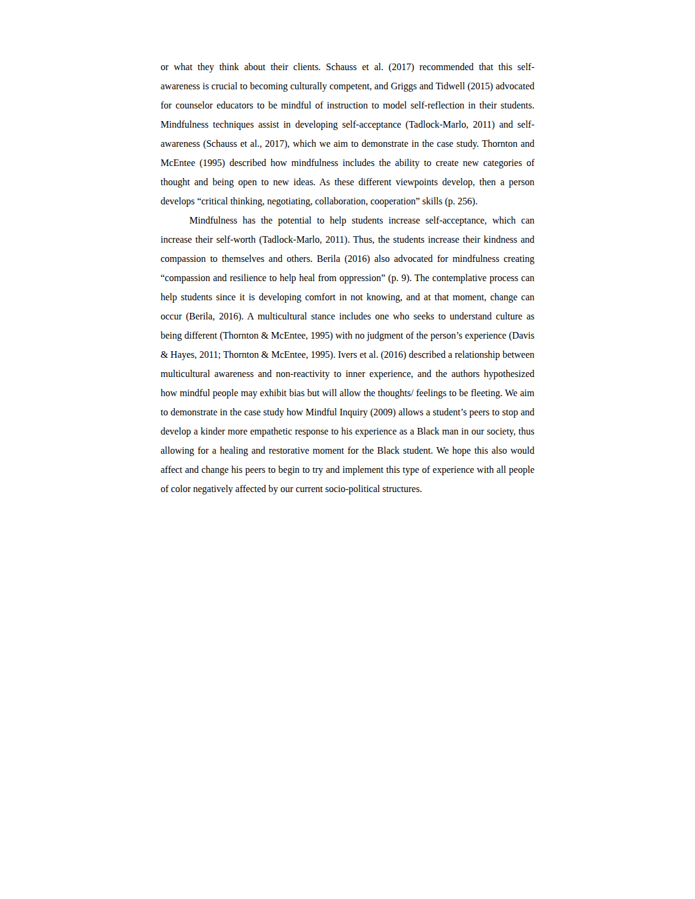or what they think about their clients. Schauss et al. (2017) recommended that this self-awareness is crucial to becoming culturally competent, and Griggs and Tidwell (2015) advocated for counselor educators to be mindful of instruction to model self-reflection in their students. Mindfulness techniques assist in developing self-acceptance (Tadlock-Marlo, 2011) and self-awareness (Schauss et al., 2017), which we aim to demonstrate in the case study. Thornton and McEntee (1995) described how mindfulness includes the ability to create new categories of thought and being open to new ideas. As these different viewpoints develop, then a person develops “critical thinking, negotiating, collaboration, cooperation” skills (p. 256).
Mindfulness has the potential to help students increase self-acceptance, which can increase their self-worth (Tadlock-Marlo, 2011). Thus, the students increase their kindness and compassion to themselves and others. Berila (2016) also advocated for mindfulness creating “compassion and resilience to help heal from oppression” (p. 9). The contemplative process can help students since it is developing comfort in not knowing, and at that moment, change can occur (Berila, 2016). A multicultural stance includes one who seeks to understand culture as being different (Thornton & McEntee, 1995) with no judgment of the person’s experience (Davis & Hayes, 2011; Thornton & McEntee, 1995). Ivers et al. (2016) described a relationship between multicultural awareness and non-reactivity to inner experience, and the authors hypothesized how mindful people may exhibit bias but will allow the thoughts/ feelings to be fleeting. We aim to demonstrate in the case study how Mindful Inquiry (2009) allows a student’s peers to stop and develop a kinder more empathetic response to his experience as a Black man in our society, thus allowing for a healing and restorative moment for the Black student. We hope this also would affect and change his peers to begin to try and implement this type of experience with all people of color negatively affected by our current socio-political structures.